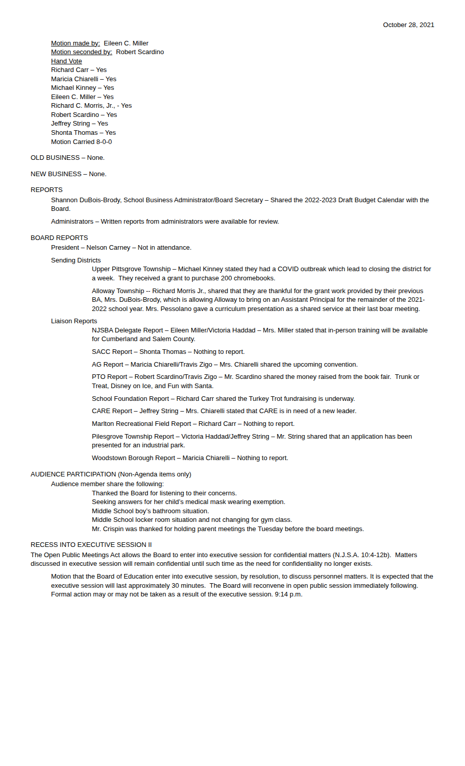October 28, 2021
Motion made by: Eileen C. Miller
Motion seconded by: Robert Scardino
Hand Vote
Richard Carr – Yes
Maricia Chiarelli – Yes
Michael Kinney – Yes
Eileen C. Miller – Yes
Richard C. Morris, Jr., - Yes
Robert Scardino – Yes
Jeffrey String – Yes
Shonta Thomas – Yes
Motion Carried 8-0-0
OLD BUSINESS – None.
NEW BUSINESS – None.
REPORTS
Shannon DuBois-Brody, School Business Administrator/Board Secretary – Shared the 2022-2023 Draft Budget Calendar with the Board.
Administrators – Written reports from administrators were available for review.
BOARD REPORTS
President – Nelson Carney – Not in attendance.
Sending Districts
Upper Pittsgrove Township – Michael Kinney stated they had a COVID outbreak which lead to closing the district for a week. They received a grant to purchase 200 chromebooks.
Alloway Township -- Richard Morris Jr., shared that they are thankful for the grant work provided by their previous BA, Mrs. DuBois-Brody, which is allowing Alloway to bring on an Assistant Principal for the remainder of the 2021-2022 school year. Mrs. Pessolano gave a curriculum presentation as a shared service at their last boar meeting.
Liaison Reports
NJSBA Delegate Report – Eileen Miller/Victoria Haddad – Mrs. Miller stated that in-person training will be available for Cumberland and Salem County.
SACC Report – Shonta Thomas – Nothing to report.
AG Report – Maricia Chiarelli/Travis Zigo – Mrs. Chiarelli shared the upcoming convention.
PTO Report – Robert Scardino/Travis Zigo – Mr. Scardino shared the money raised from the book fair. Trunk or Treat, Disney on Ice, and Fun with Santa.
School Foundation Report – Richard Carr shared the Turkey Trot fundraising is underway.
CARE Report – Jeffrey String – Mrs. Chiarelli stated that CARE is in need of a new leader.
Marlton Recreational Field Report – Richard Carr – Nothing to report.
Pilesgrove Township Report – Victoria Haddad/Jeffrey String – Mr. String shared that an application has been presented for an industrial park.
Woodstown Borough Report – Maricia Chiarelli – Nothing to report.
AUDIENCE PARTICIPATION (Non-Agenda items only)
Audience member share the following:
Thanked the Board for listening to their concerns.
Seeking answers for her child’s medical mask wearing exemption.
Middle School boy’s bathroom situation.
Middle School locker room situation and not changing for gym class.
Mr. Crispin was thanked for holding parent meetings the Tuesday before the board meetings.
RECESS INTO EXECUTIVE SESSION II
The Open Public Meetings Act allows the Board to enter into executive session for confidential matters (N.J.S.A. 10:4-12b). Matters discussed in executive session will remain confidential until such time as the need for confidentiality no longer exists.
Motion that the Board of Education enter into executive session, by resolution, to discuss personnel matters. It is expected that the executive session will last approximately 30 minutes. The Board will reconvene in open public session immediately following. Formal action may or may not be taken as a result of the executive session. 9:14 p.m.